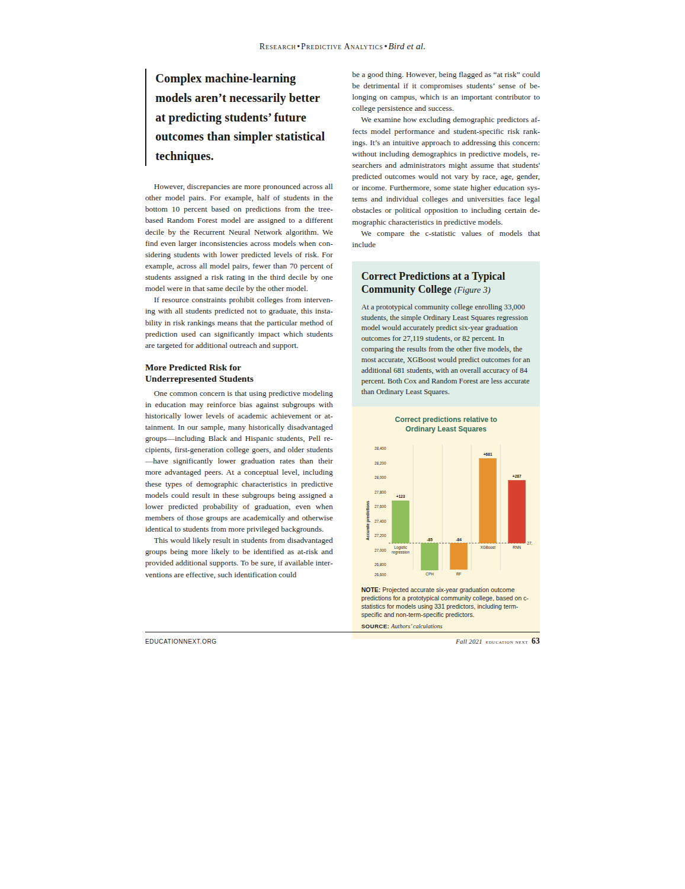Research•Predictive Analytics•Bird et al.
Complex machine-learning models aren’t necessarily better at predicting students’ future outcomes than simpler statistical techniques.
However, discrepancies are more pronounced across all other model pairs. For example, half of students in the bottom 10 percent based on predictions from the tree-based Random Forest model are assigned to a different decile by the Recurrent Neural Network algorithm. We find even larger inconsistencies across models when considering students with lower predicted levels of risk. For example, across all model pairs, fewer than 70 percent of students assigned a risk rating in the third decile by one model were in that same decile by the other model.
If resource constraints prohibit colleges from intervening with all students predicted not to graduate, this instability in risk rankings means that the particular method of prediction used can significantly impact which students are targeted for additional outreach and support.
More Predicted Risk for
Underrepresented Students
One common concern is that using predictive modeling in education may reinforce bias against subgroups with historically lower levels of academic achievement or attainment. In our sample, many historically disadvantaged groups—including Black and Hispanic students, Pell recipients, first-generation college goers, and older students—have significantly lower graduation rates than their more advantaged peers. At a conceptual level, including these types of demographic characteristics in predictive models could result in these subgroups being assigned a lower predicted probability of graduation, even when members of those groups are academically and otherwise identical to students from more privileged backgrounds.
This would likely result in students from disadvantaged groups being more likely to be identified as at-risk and provided additional supports. To be sure, if available interventions are effective, such identification could
be a good thing. However, being flagged as “at risk” could be detrimental if it compromises students’ sense of belonging on campus, which is an important contributor to college persistence and success.
We examine how excluding demographic predictors affects model performance and student-specific risk rankings. It’s an intuitive approach to addressing this concern: without including demographics in predictive models, researchers and administrators might assume that students' predicted outcomes would not vary by race, age, gender, or income. Furthermore, some state higher education systems and individual colleges and universities face legal obstacles or political opposition to including certain demographic characteristics in predictive models.
We compare the c-statistic values of models that include
Correct Predictions at a Typical Community College (Figure 3)
At a prototypical community college enrolling 33,000 students, the simple Ordinary Least Squares regression model would accurately predict six-year graduation outcomes for 27,119 students, or 82 percent. In comparing the results from the other five models, the most accurate, XGBoost would predict outcomes for an additional 681 students, with an overall accuracy of 84 percent. Both Cox and Random Forest are less accurate than Ordinary Least Squares.
Correct predictions relative to
Ordinary Least Squares
28,400 28,200 28,000 27,800 27,600 27,400 27,200 27,000 26,800 26,600 Accurate predictions 27,119 +123 Logistic regression -85 CPH -84 RF +681 XGBoost +287 RNN
NOTE: Projected accurate six-year graduation outcome predictions for a prototypical community college, based on c-statistics for models using 331 predictors, including term-specific and non-term-specific predictors.
SOURCE: Authors’ calculations
EDUCATIONNEXT.ORG
Fall 2021 education next 63